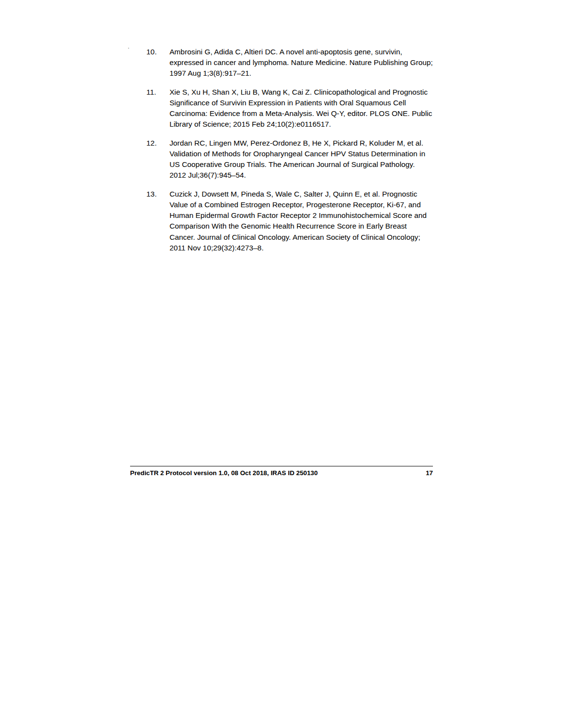.
10. Ambrosini G, Adida C, Altieri DC. A novel anti-apoptosis gene, survivin, expressed in cancer and lymphoma. Nature Medicine. Nature Publishing Group; 1997 Aug 1;3(8):917–21.
11. Xie S, Xu H, Shan X, Liu B, Wang K, Cai Z. Clinicopathological and Prognostic Significance of Survivin Expression in Patients with Oral Squamous Cell Carcinoma: Evidence from a Meta-Analysis. Wei Q-Y, editor. PLOS ONE. Public Library of Science; 2015 Feb 24;10(2):e0116517.
12. Jordan RC, Lingen MW, Perez-Ordonez B, He X, Pickard R, Koluder M, et al. Validation of Methods for Oropharyngeal Cancer HPV Status Determination in US Cooperative Group Trials. The American Journal of Surgical Pathology. 2012 Jul;36(7):945–54.
13. Cuzick J, Dowsett M, Pineda S, Wale C, Salter J, Quinn E, et al. Prognostic Value of a Combined Estrogen Receptor, Progesterone Receptor, Ki-67, and Human Epidermal Growth Factor Receptor 2 Immunohistochemical Score and Comparison With the Genomic Health Recurrence Score in Early Breast Cancer. Journal of Clinical Oncology. American Society of Clinical Oncology; 2011 Nov 10;29(32):4273–8.
PredicTR 2 Protocol version 1.0, 08 Oct 2018, IRAS ID 250130 17